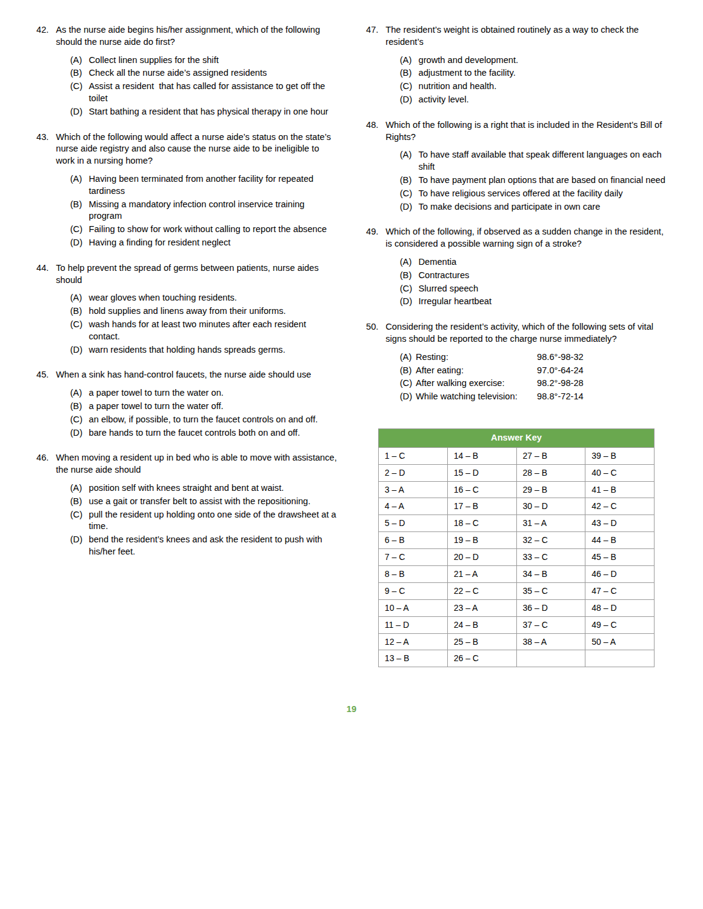42. As the nurse aide begins his/her assignment, which of the following should the nurse aide do first?
(A) Collect linen supplies for the shift
(B) Check all the nurse aide’s assigned residents
(C) Assist a resident that has called for assistance to get off the toilet
(D) Start bathing a resident that has physical therapy in one hour
43. Which of the following would affect a nurse aide’s status on the state’s nurse aide registry and also cause the nurse aide to be ineligible to work in a nursing home?
(A) Having been terminated from another facility for repeated tardiness
(B) Missing a mandatory infection control inservice training program
(C) Failing to show for work without calling to report the absence
(D) Having a finding for resident neglect
44. To help prevent the spread of germs between patients, nurse aides should
(A) wear gloves when touching residents.
(B) hold supplies and linens away from their uniforms.
(C) wash hands for at least two minutes after each resident contact.
(D) warn residents that holding hands spreads germs.
45. When a sink has hand-control faucets, the nurse aide should use
(A) a paper towel to turn the water on.
(B) a paper towel to turn the water off.
(C) an elbow, if possible, to turn the faucet controls on and off.
(D) bare hands to turn the faucet controls both on and off.
46. When moving a resident up in bed who is able to move with assistance, the nurse aide should
(A) position self with knees straight and bent at waist.
(B) use a gait or transfer belt to assist with the repositioning.
(C) pull the resident up holding onto one side of the drawsheet at a time.
(D) bend the resident’s knees and ask the resident to push with his/her feet.
47. The resident’s weight is obtained routinely as a way to check the resident’s
(A) growth and development.
(B) adjustment to the facility.
(C) nutrition and health.
(D) activity level.
48. Which of the following is a right that is included in the Resident’s Bill of Rights?
(A) To have staff available that speak different languages on each shift
(B) To have payment plan options that are based on financial need
(C) To have religious services offered at the facility daily
(D) To make decisions and participate in own care
49. Which of the following, if observed as a sudden change in the resident, is considered a possible warning sign of a stroke?
(A) Dementia
(B) Contractures
(C) Slurred speech
(D) Irregular heartbeat
50. Considering the resident’s activity, which of the following sets of vital signs should be reported to the charge nurse immediately?
| (A) | Resting: | 98.6°-98-32 |
| (B) | After eating: | 97.0°-64-24 |
| (C) | After walking exercise: | 98.2°-98-28 |
| (D) | While watching television: | 98.8°-72-14 |
Answer Key
| 1 – C | 14 – B | 27 – B | 39 – B |
| 2 – D | 15 – D | 28 – B | 40 – C |
| 3 – A | 16 – C | 29 – B | 41 – B |
| 4 – A | 17 – B | 30 – D | 42 – C |
| 5 – D | 18 – C | 31 – A | 43 – D |
| 6 – B | 19 – B | 32 – C | 44 – B |
| 7 – C | 20 – D | 33 – C | 45 – B |
| 8 – B | 21 – A | 34 – B | 46 – D |
| 9 – C | 22 – C | 35 – C | 47 – C |
| 10 – A | 23 – A | 36 – D | 48 – D |
| 11 – D | 24 – B | 37 – C | 49 – C |
| 12 – A | 25 – B | 38 – A | 50 – A |
| 13 – B | 26 – C | | |
19